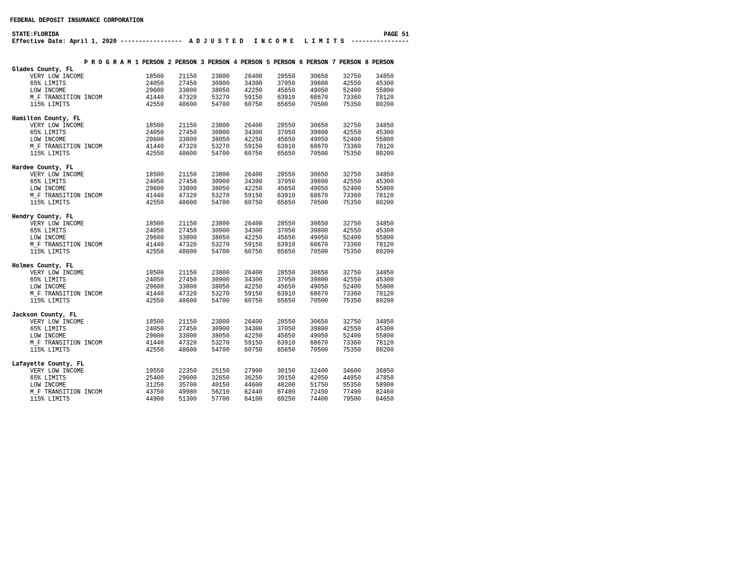FEDERAL DEPOSIT INSURANCE CORPORATION
| STATE:FLORIDA | | | | | | | | PAGE 51 |
| Effective Date: April 1, 2020 | ----------------- A D J U S T E D I N C O M E L I M I T S ---------------- |
| P R O G R A M | 1 PERSON | 2 PERSON | 3 PERSON | 4 PERSON | 5 PERSON | 6 PERSON | 7 PERSON | 8 PERSON |
| Glades County, FL |
| VERY LOW INCOME | 18500 | 21150 | 23800 | 26400 | 28550 | 30650 | 32750 | 34850 |
| 65% LIMITS | 24050 | 27450 | 30900 | 34300 | 37050 | 39800 | 42550 | 45300 |
| LOW INCOME | 29600 | 33800 | 38050 | 42250 | 45650 | 49050 | 52400 | 55800 |
| M_F TRANSITION INCOM | 41440 | 47320 | 53270 | 59150 | 63910 | 68670 | 73360 | 78120 |
| 115% LIMITS | 42550 | 48600 | 54700 | 60750 | 65650 | 70500 | 75350 | 80200 |
| Hamilton County, FL |
| VERY LOW INCOME | 18500 | 21150 | 23800 | 26400 | 28550 | 30650 | 32750 | 34850 |
| 65% LIMITS | 24050 | 27450 | 30900 | 34300 | 37050 | 39800 | 42550 | 45300 |
| LOW INCOME | 29600 | 33800 | 38050 | 42250 | 45650 | 49050 | 52400 | 55800 |
| M_F TRANSITION INCOM | 41440 | 47320 | 53270 | 59150 | 63910 | 68670 | 73360 | 78120 |
| 115% LIMITS | 42550 | 48600 | 54700 | 60750 | 65650 | 70500 | 75350 | 80200 |
| Hardee County, FL |
| VERY LOW INCOME | 18500 | 21150 | 23800 | 26400 | 28550 | 30650 | 32750 | 34850 |
| 65% LIMITS | 24050 | 27450 | 30900 | 34300 | 37050 | 39800 | 42550 | 45300 |
| LOW INCOME | 29600 | 33800 | 38050 | 42250 | 45650 | 49050 | 52400 | 55800 |
| M_F TRANSITION INCOM | 41440 | 47320 | 53270 | 59150 | 63910 | 68670 | 73360 | 78120 |
| 115% LIMITS | 42550 | 48600 | 54700 | 60750 | 65650 | 70500 | 75350 | 80200 |
| Hendry County, FL |
| VERY LOW INCOME | 18500 | 21150 | 23800 | 26400 | 28550 | 30650 | 32750 | 34850 |
| 65% LIMITS | 24050 | 27450 | 30900 | 34300 | 37050 | 39800 | 42550 | 45300 |
| LOW INCOME | 29600 | 33800 | 38050 | 42250 | 45650 | 49050 | 52400 | 55800 |
| M_F TRANSITION INCOM | 41440 | 47320 | 53270 | 59150 | 63910 | 68670 | 73360 | 78120 |
| 115% LIMITS | 42550 | 48600 | 54700 | 60750 | 65650 | 70500 | 75350 | 80200 |
| Holmes County, FL |
| VERY LOW INCOME | 18500 | 21150 | 23800 | 26400 | 28550 | 30650 | 32750 | 34850 |
| 65% LIMITS | 24050 | 27450 | 30900 | 34300 | 37050 | 39800 | 42550 | 45300 |
| LOW INCOME | 29600 | 33800 | 38050 | 42250 | 45650 | 49050 | 52400 | 55800 |
| M_F TRANSITION INCOM | 41440 | 47320 | 53270 | 59150 | 63910 | 68670 | 73360 | 78120 |
| 115% LIMITS | 42550 | 48600 | 54700 | 60750 | 65650 | 70500 | 75350 | 80200 |
| Jackson County, FL |
| VERY LOW INCOME | 18500 | 21150 | 23800 | 26400 | 28550 | 30650 | 32750 | 34850 |
| 65% LIMITS | 24050 | 27450 | 30900 | 34300 | 37050 | 39800 | 42550 | 45300 |
| LOW INCOME | 29600 | 33800 | 38050 | 42250 | 45650 | 49050 | 52400 | 55800 |
| M_F TRANSITION INCOM | 41440 | 47320 | 53270 | 59150 | 63910 | 68670 | 73360 | 78120 |
| 115% LIMITS | 42550 | 48600 | 54700 | 60750 | 65650 | 70500 | 75350 | 80200 |
| Lafayette County, FL |
| VERY LOW INCOME | 19550 | 22350 | 25150 | 27900 | 30150 | 32400 | 34600 | 36850 |
| 65% LIMITS | 25400 | 29000 | 32650 | 36250 | 39150 | 42050 | 44950 | 47850 |
| LOW INCOME | 31250 | 35700 | 40150 | 44600 | 48200 | 51750 | 55350 | 58900 |
| M_F TRANSITION INCOM | 43750 | 49980 | 56210 | 62440 | 67480 | 72450 | 77490 | 82460 |
| 115% LIMITS | 44900 | 51300 | 57700 | 64100 | 69250 | 74400 | 79500 | 84650 |